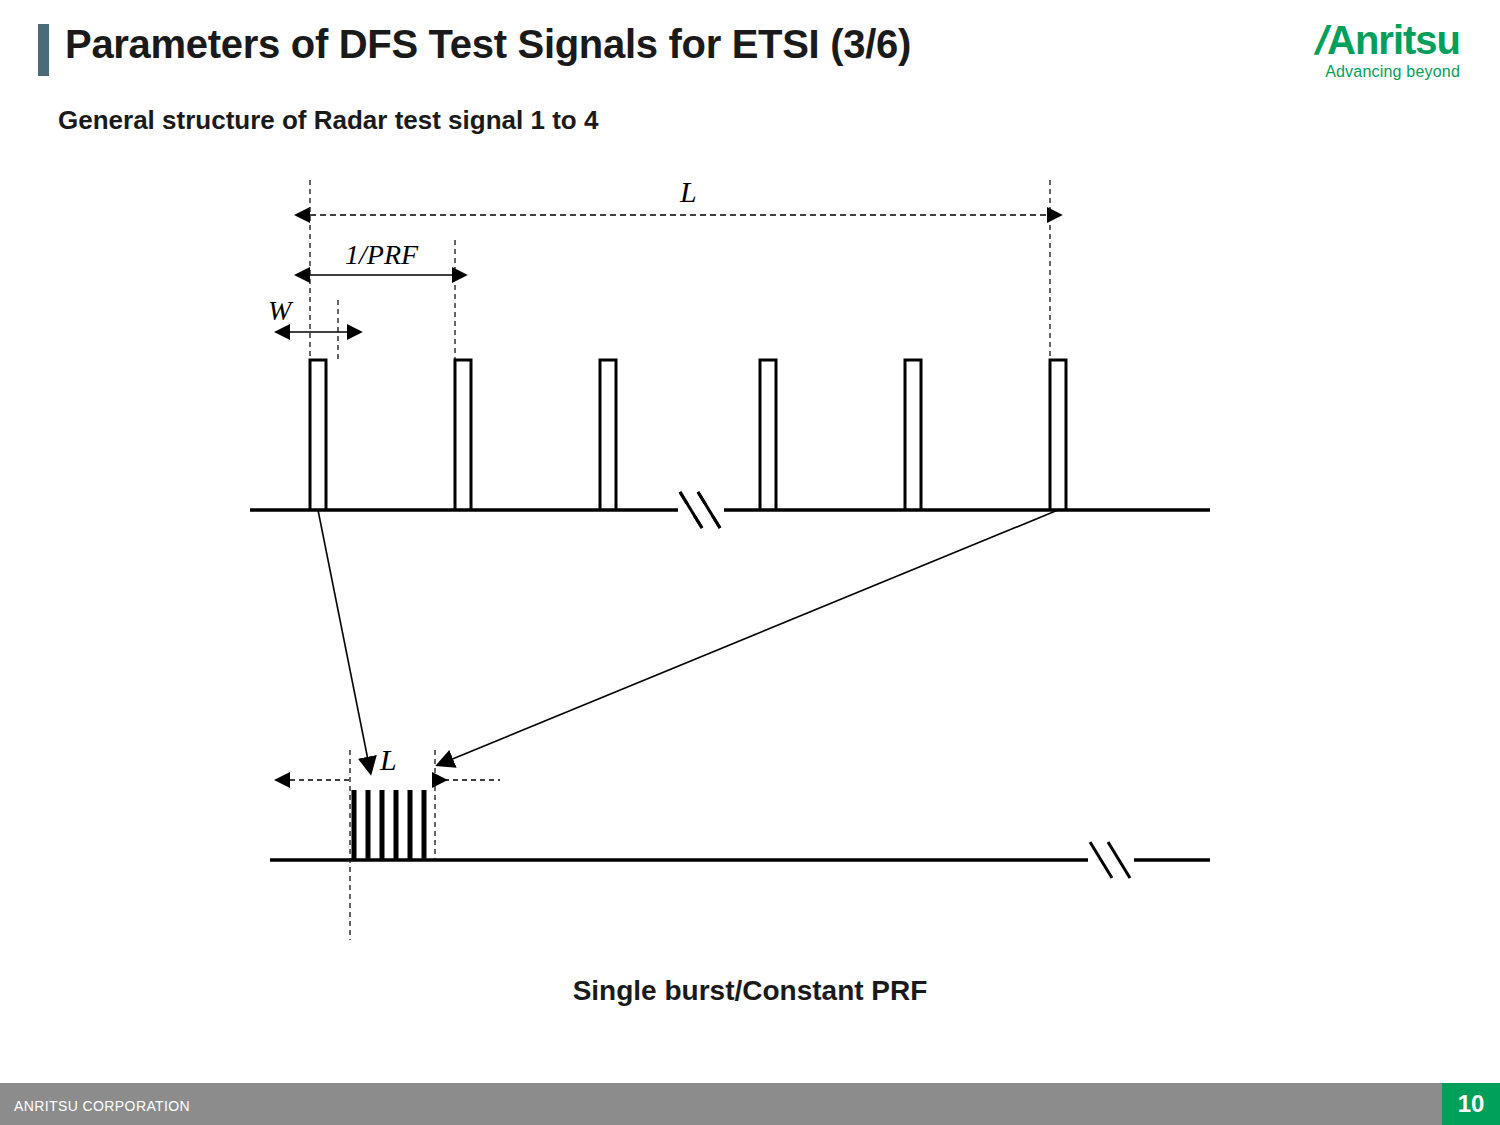Parameters of DFS Test Signals for ETSI (3/6)
/Anritsu
Advancing beyond
General structure of Radar test signal 1 to 4
L 1/PRF W L
Single burst/Constant PRF
ANRITSU CORPORATION
10